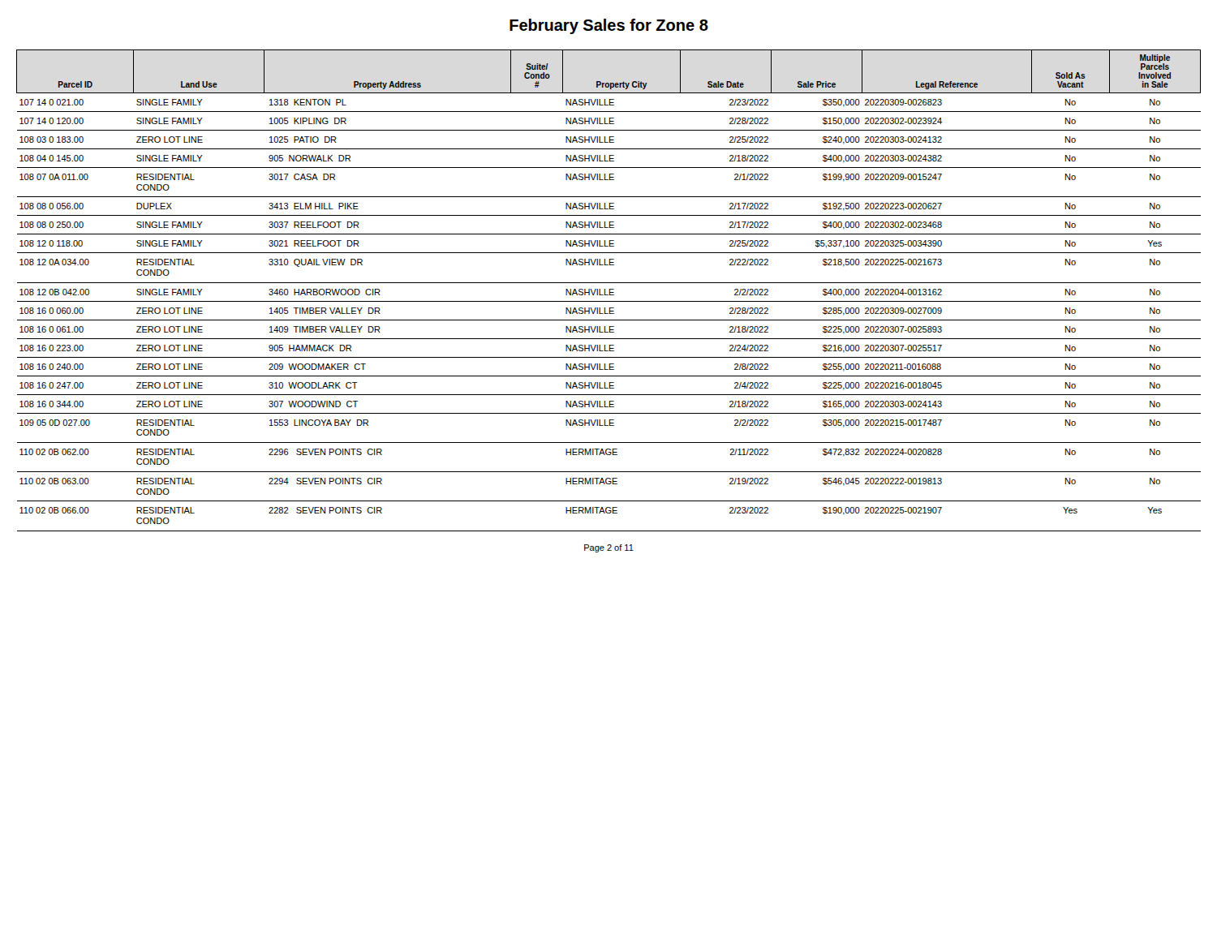February Sales for Zone 8
| Parcel ID | Land Use | Property Address | Suite/ Condo # | Property City | Sale Date | Sale Price | Legal Reference | Sold As Vacant | Multiple Parcels Involved in Sale |
| --- | --- | --- | --- | --- | --- | --- | --- | --- | --- |
| 107 14 0 021.00 | SINGLE FAMILY | 1318 KENTON PL | | NASHVILLE | 2/23/2022 | $350,000 | 20220309-0026823 | No | No |
| 107 14 0 120.00 | SINGLE FAMILY | 1005 KIPLING DR | | NASHVILLE | 2/28/2022 | $150,000 | 20220302-0023924 | No | No |
| 108 03 0 183.00 | ZERO LOT LINE | 1025 PATIO DR | | NASHVILLE | 2/25/2022 | $240,000 | 20220303-0024132 | No | No |
| 108 04 0 145.00 | SINGLE FAMILY | 905 NORWALK DR | | NASHVILLE | 2/18/2022 | $400,000 | 20220303-0024382 | No | No |
| 108 07 0A 011.00 | RESIDENTIAL CONDO | 3017 CASA DR | | NASHVILLE | 2/1/2022 | $199,900 | 20220209-0015247 | No | No |
| 108 08 0 056.00 | DUPLEX | 3413 ELM HILL PIKE | | NASHVILLE | 2/17/2022 | $192,500 | 20220223-0020627 | No | No |
| 108 08 0 250.00 | SINGLE FAMILY | 3037 REELFOOT DR | | NASHVILLE | 2/17/2022 | $400,000 | 20220302-0023468 | No | No |
| 108 12 0 118.00 | SINGLE FAMILY | 3021 REELFOOT DR | | NASHVILLE | 2/25/2022 | $5,337,100 | 20220325-0034390 | No | Yes |
| 108 12 0A 034.00 | RESIDENTIAL CONDO | 3310 QUAIL VIEW DR | | NASHVILLE | 2/22/2022 | $218,500 | 20220225-0021673 | No | No |
| 108 12 0B 042.00 | SINGLE FAMILY | 3460 HARBORWOOD CIR | | NASHVILLE | 2/2/2022 | $400,000 | 20220204-0013162 | No | No |
| 108 16 0 060.00 | ZERO LOT LINE | 1405 TIMBER VALLEY DR | | NASHVILLE | 2/28/2022 | $285,000 | 20220309-0027009 | No | No |
| 108 16 0 061.00 | ZERO LOT LINE | 1409 TIMBER VALLEY DR | | NASHVILLE | 2/18/2022 | $225,000 | 20220307-0025893 | No | No |
| 108 16 0 223.00 | ZERO LOT LINE | 905 HAMMACK DR | | NASHVILLE | 2/24/2022 | $216,000 | 20220307-0025517 | No | No |
| 108 16 0 240.00 | ZERO LOT LINE | 209 WOODMAKER CT | | NASHVILLE | 2/8/2022 | $255,000 | 20220211-0016088 | No | No |
| 108 16 0 247.00 | ZERO LOT LINE | 310 WOODLARK CT | | NASHVILLE | 2/4/2022 | $225,000 | 20220216-0018045 | No | No |
| 108 16 0 344.00 | ZERO LOT LINE | 307 WOODWIND CT | | NASHVILLE | 2/18/2022 | $165,000 | 20220303-0024143 | No | No |
| 109 05 0D 027.00 | RESIDENTIAL CONDO | 1553 LINCOYA BAY DR | | NASHVILLE | 2/2/2022 | $305,000 | 20220215-0017487 | No | No |
| 110 02 0B 062.00 | RESIDENTIAL CONDO | 2296 SEVEN POINTS CIR | | HERMITAGE | 2/11/2022 | $472,832 | 20220224-0020828 | No | No |
| 110 02 0B 063.00 | RESIDENTIAL CONDO | 2294 SEVEN POINTS CIR | | HERMITAGE | 2/19/2022 | $546,045 | 20220222-0019813 | No | No |
| 110 02 0B 066.00 | RESIDENTIAL CONDO | 2282 SEVEN POINTS CIR | | HERMITAGE | 2/23/2022 | $190,000 | 20220225-0021907 | Yes | Yes |
Page 2 of 11